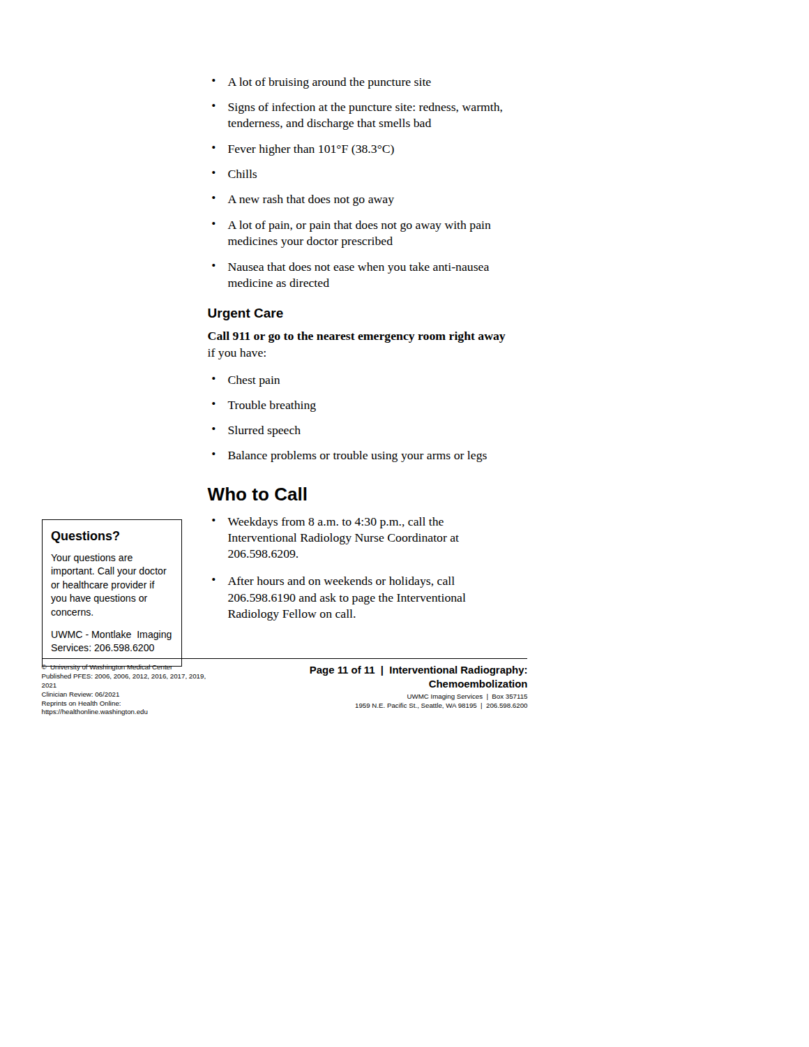A lot of bruising around the puncture site
Signs of infection at the puncture site: redness, warmth, tenderness, and discharge that smells bad
Fever higher than 101°F (38.3°C)
Chills
A new rash that does not go away
A lot of pain, or pain that does not go away with pain medicines your doctor prescribed
Nausea that does not ease when you take anti-nausea medicine as directed
Urgent Care
Call 911 or go to the nearest emergency room right away if you have:
Chest pain
Trouble breathing
Slurred speech
Balance problems or trouble using your arms or legs
Who to Call
Weekdays from 8 a.m. to 4:30 p.m., call the Interventional Radiology Nurse Coordinator at 206.598.6209.
After hours and on weekends or holidays, call 206.598.6190 and ask to page the Interventional Radiology Fellow on call.
Questions?
Your questions are important. Call your doctor or healthcare provider if you have questions or concerns.
UWMC - Montlake Imaging Services: 206.598.6200
© University of Washington Medical Center
Published PFES: 2006, 2006, 2012, 2016, 2017, 2019, 2021
Clinician Review: 06/2021
Reprints on Health Online: https://healthonline.washington.edu
Page 11 of 11 | Interventional Radiography: Chemoembolization
UWMC Imaging Services | Box 357115
1959 N.E. Pacific St., Seattle, WA 98195 | 206.598.6200